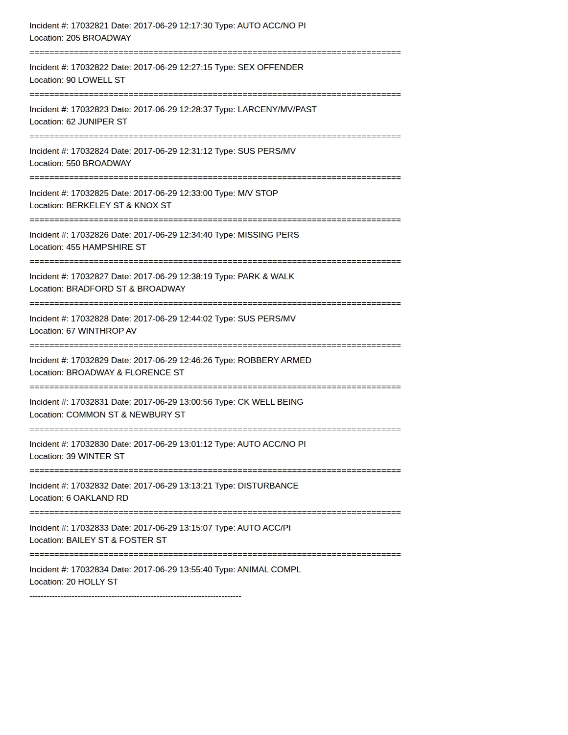Incident #: 17032821 Date: 2017-06-29 12:17:30 Type: AUTO ACC/NO PI
Location: 205 BROADWAY
===========================================================================
Incident #: 17032822 Date: 2017-06-29 12:27:15 Type: SEX OFFENDER
Location: 90 LOWELL ST
===========================================================================
Incident #: 17032823 Date: 2017-06-29 12:28:37 Type: LARCENY/MV/PAST
Location: 62 JUNIPER ST
===========================================================================
Incident #: 17032824 Date: 2017-06-29 12:31:12 Type: SUS PERS/MV
Location: 550 BROADWAY
===========================================================================
Incident #: 17032825 Date: 2017-06-29 12:33:00 Type: M/V STOP
Location: BERKELEY ST & KNOX ST
===========================================================================
Incident #: 17032826 Date: 2017-06-29 12:34:40 Type: MISSING PERS
Location: 455 HAMPSHIRE ST
===========================================================================
Incident #: 17032827 Date: 2017-06-29 12:38:19 Type: PARK & WALK
Location: BRADFORD ST & BROADWAY
===========================================================================
Incident #: 17032828 Date: 2017-06-29 12:44:02 Type: SUS PERS/MV
Location: 67 WINTHROP AV
===========================================================================
Incident #: 17032829 Date: 2017-06-29 12:46:26 Type: ROBBERY ARMED
Location: BROADWAY & FLORENCE ST
===========================================================================
Incident #: 17032831 Date: 2017-06-29 13:00:56 Type: CK WELL BEING
Location: COMMON ST & NEWBURY ST
===========================================================================
Incident #: 17032830 Date: 2017-06-29 13:01:12 Type: AUTO ACC/NO PI
Location: 39 WINTER ST
===========================================================================
Incident #: 17032832 Date: 2017-06-29 13:13:21 Type: DISTURBANCE
Location: 6 OAKLAND RD
===========================================================================
Incident #: 17032833 Date: 2017-06-29 13:15:07 Type: AUTO ACC/PI
Location: BAILEY ST & FOSTER ST
===========================================================================
Incident #: 17032834 Date: 2017-06-29 13:55:40 Type: ANIMAL COMPL
Location: 20 HOLLY ST
---------------------------------------------------------------------------